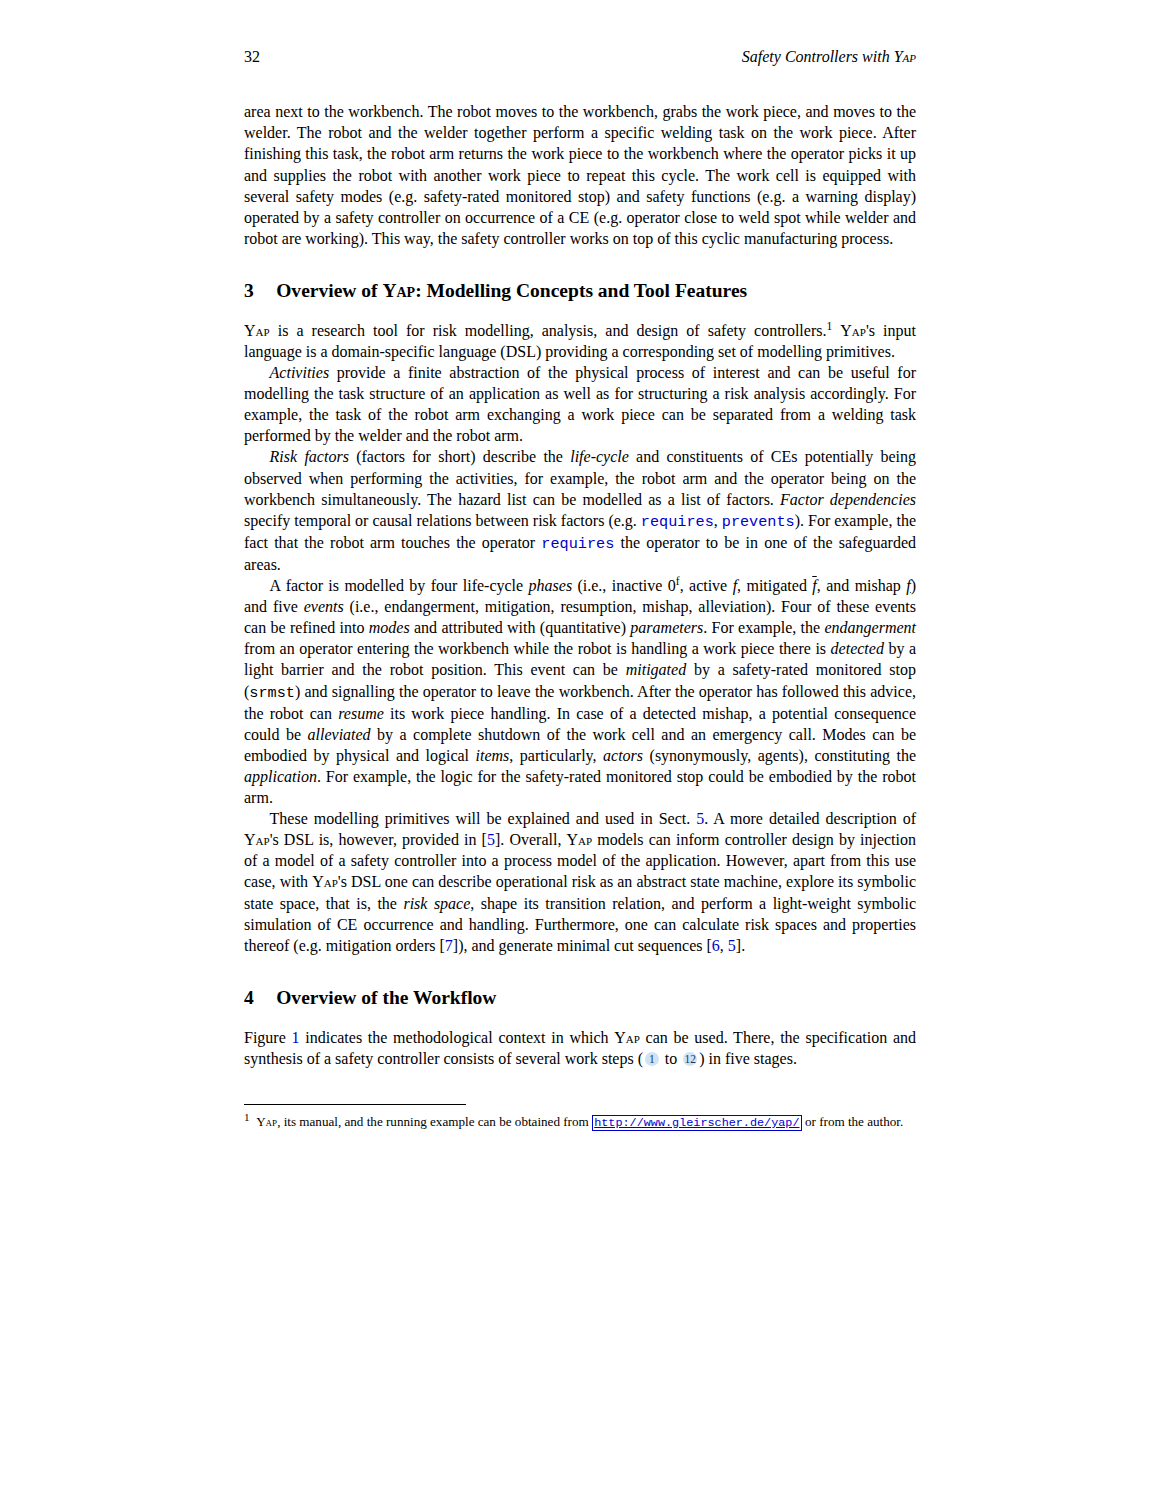32 Safety Controllers with Yap
area next to the workbench. The robot moves to the workbench, grabs the work piece, and moves to the welder. The robot and the welder together perform a specific welding task on the work piece. After finishing this task, the robot arm returns the work piece to the workbench where the operator picks it up and supplies the robot with another work piece to repeat this cycle. The work cell is equipped with several safety modes (e.g. safety-rated monitored stop) and safety functions (e.g. a warning display) operated by a safety controller on occurrence of a CE (e.g. operator close to weld spot while welder and robot are working). This way, the safety controller works on top of this cyclic manufacturing process.
3 Overview of Yap: Modelling Concepts and Tool Features
Yap is a research tool for risk modelling, analysis, and design of safety controllers.1 Yap's input language is a domain-specific language (DSL) providing a corresponding set of modelling primitives.
Activities provide a finite abstraction of the physical process of interest and can be useful for modelling the task structure of an application as well as for structuring a risk analysis accordingly. For example, the task of the robot arm exchanging a work piece can be separated from a welding task performed by the welder and the robot arm.
Risk factors (factors for short) describe the life-cycle and constituents of CEs potentially being observed when performing the activities, for example, the robot arm and the operator being on the workbench simultaneously. The hazard list can be modelled as a list of factors. Factor dependencies specify temporal or causal relations between risk factors (e.g. requires, prevents). For example, the fact that the robot arm touches the operator requires the operator to be in one of the safeguarded areas.
A factor is modelled by four life-cycle phases (i.e., inactive 0f, active f, mitigated f, and mishap f) and five events (i.e., endangerment, mitigation, resumption, mishap, alleviation). Four of these events can be refined into modes and attributed with (quantitative) parameters. For example, the endangerment from an operator entering the workbench while the robot is handling a work piece there is detected by a light barrier and the robot position. This event can be mitigated by a safety-rated monitored stop (srmst) and signalling the operator to leave the workbench. After the operator has followed this advice, the robot can resume its work piece handling. In case of a detected mishap, a potential consequence could be alleviated by a complete shutdown of the work cell and an emergency call. Modes can be embodied by physical and logical items, particularly, actors (synonymously, agents), constituting the application. For example, the logic for the safety-rated monitored stop could be embodied by the robot arm.
These modelling primitives will be explained and used in Sect. 5. A more detailed description of Yap's DSL is, however, provided in [5]. Overall, Yap models can inform controller design by injection of a model of a safety controller into a process model of the application. However, apart from this use case, with Yap's DSL one can describe operational risk as an abstract state machine, explore its symbolic state space, that is, the risk space, shape its transition relation, and perform a light-weight symbolic simulation of CE occurrence and handling. Furthermore, one can calculate risk spaces and properties thereof (e.g. mitigation orders [7]), and generate minimal cut sequences [6, 5].
4 Overview of the Workflow
Figure 1 indicates the methodological context in which Yap can be used. There, the specification and synthesis of a safety controller consists of several work steps (1 to 12) in five stages.
1 Yap, its manual, and the running example can be obtained from http://www.gleirscher.de/yap/ or from the author.